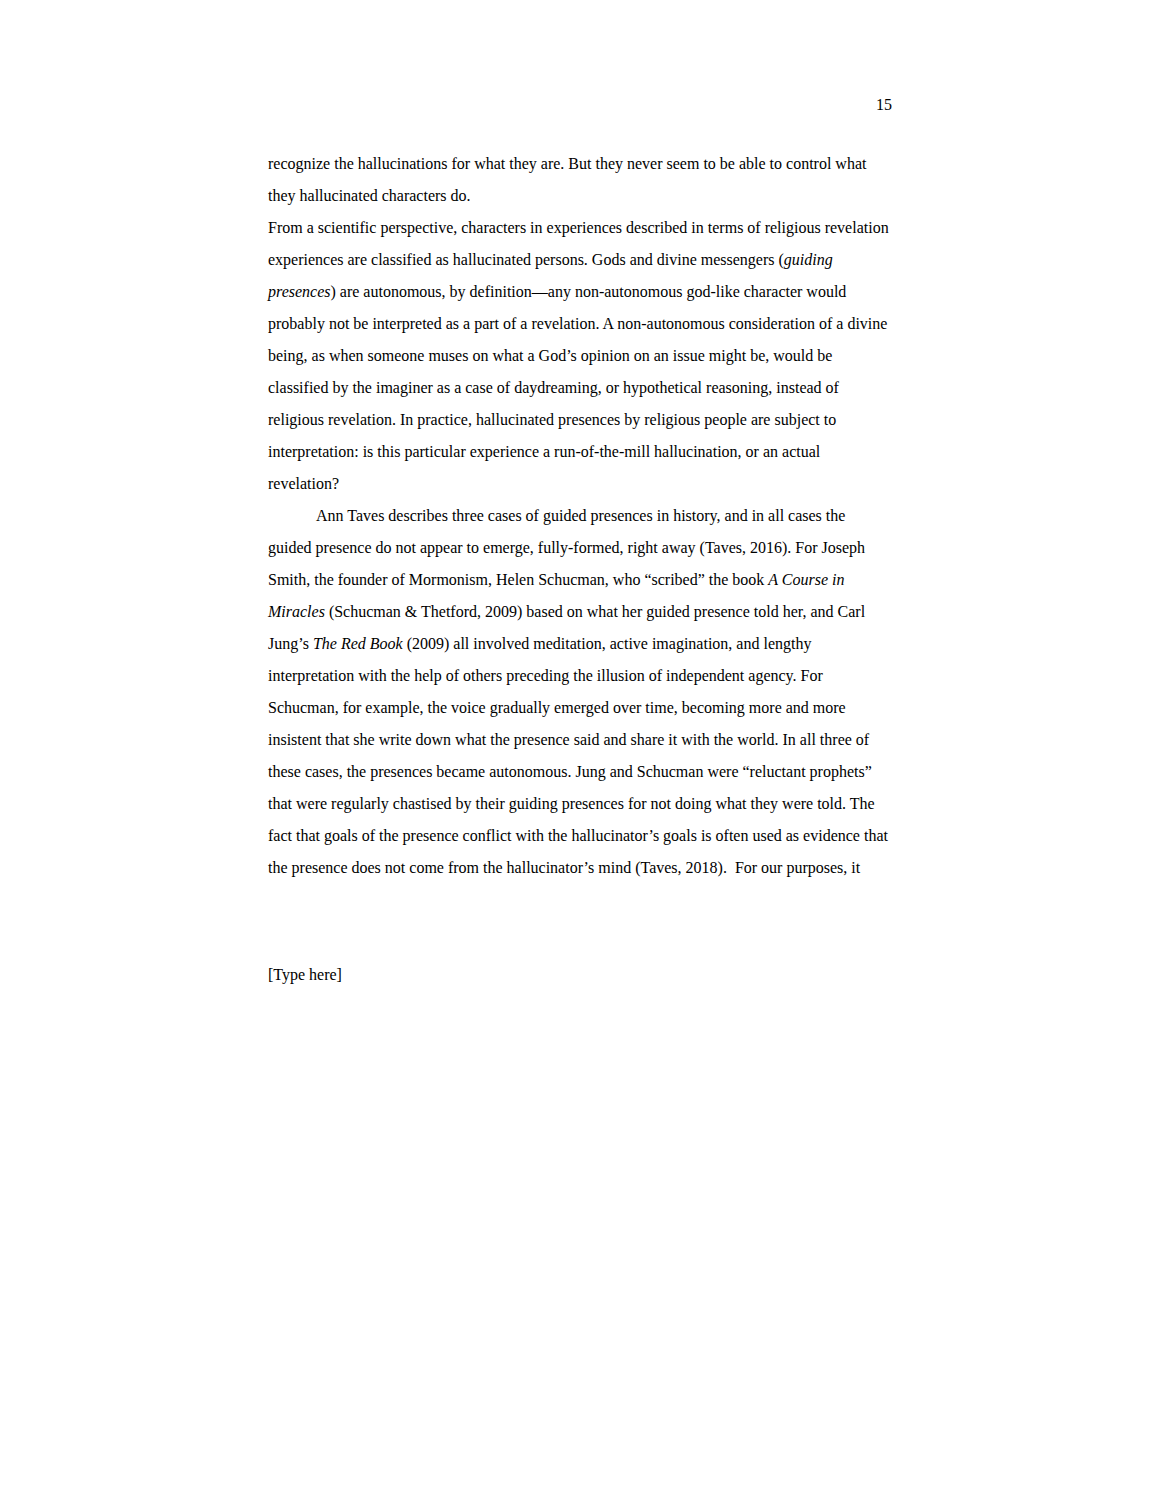15
recognize the hallucinations for what they are. But they never seem to be able to control what they hallucinated characters do.
From a scientific perspective, characters in experiences described in terms of religious revelation experiences are classified as hallucinated persons. Gods and divine messengers (guiding presences) are autonomous, by definition—any non-autonomous god-like character would probably not be interpreted as a part of a revelation. A non-autonomous consideration of a divine being, as when someone muses on what a God’s opinion on an issue might be, would be classified by the imaginer as a case of daydreaming, or hypothetical reasoning, instead of religious revelation. In practice, hallucinated presences by religious people are subject to interpretation: is this particular experience a run-of-the-mill hallucination, or an actual revelation?
Ann Taves describes three cases of guided presences in history, and in all cases the guided presence do not appear to emerge, fully-formed, right away (Taves, 2016). For Joseph Smith, the founder of Mormonism, Helen Schucman, who “scribed” the book A Course in Miracles (Schucman & Thetford, 2009) based on what her guided presence told her, and Carl Jung’s The Red Book (2009) all involved meditation, active imagination, and lengthy interpretation with the help of others preceding the illusion of independent agency. For Schucman, for example, the voice gradually emerged over time, becoming more and more insistent that she write down what the presence said and share it with the world. In all three of these cases, the presences became autonomous. Jung and Schucman were “reluctant prophets” that were regularly chastised by their guiding presences for not doing what they were told. The fact that goals of the presence conflict with the hallucinator’s goals is often used as evidence that the presence does not come from the hallucinator’s mind (Taves, 2018). For our purposes, it
[Type here]